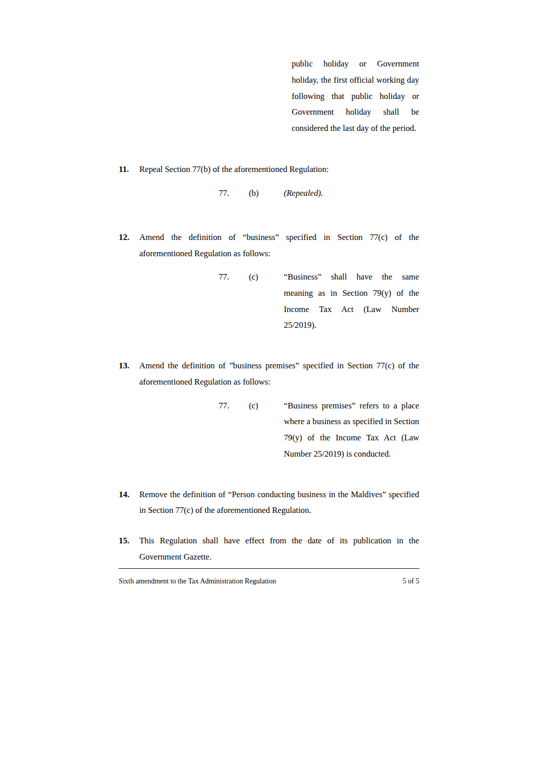public holiday or Government holiday, the first official working day following that public holiday or Government holiday shall be considered the last day of the period.
11.
Repeal Section 77(b) of the aforementioned Regulation:
77.
(b)
(Repealed).
12.
Amend the definition of “business” specified in Section 77(c) of the aforementioned Regulation as follows:
77.
(c)
“Business” shall have the same meaning as in Section 79(y) of the Income Tax Act (Law Number 25/2019).
13.
Amend the definition of ”business premises” specified in Section 77(c) of the aforementioned Regulation as follows:
77.
(c)
“Business premises” refers to a place where a business as specified in Section 79(y) of the Income Tax Act (Law Number 25/2019) is conducted.
14.
Remove the definition of “Person conducting business in the Maldives” specified in Section 77(c) of the aforementioned Regulation.
15.
This Regulation shall have effect from the date of its publication in the Government Gazette.
Sixth amendment to the Tax Administration Regulation
5 of 5